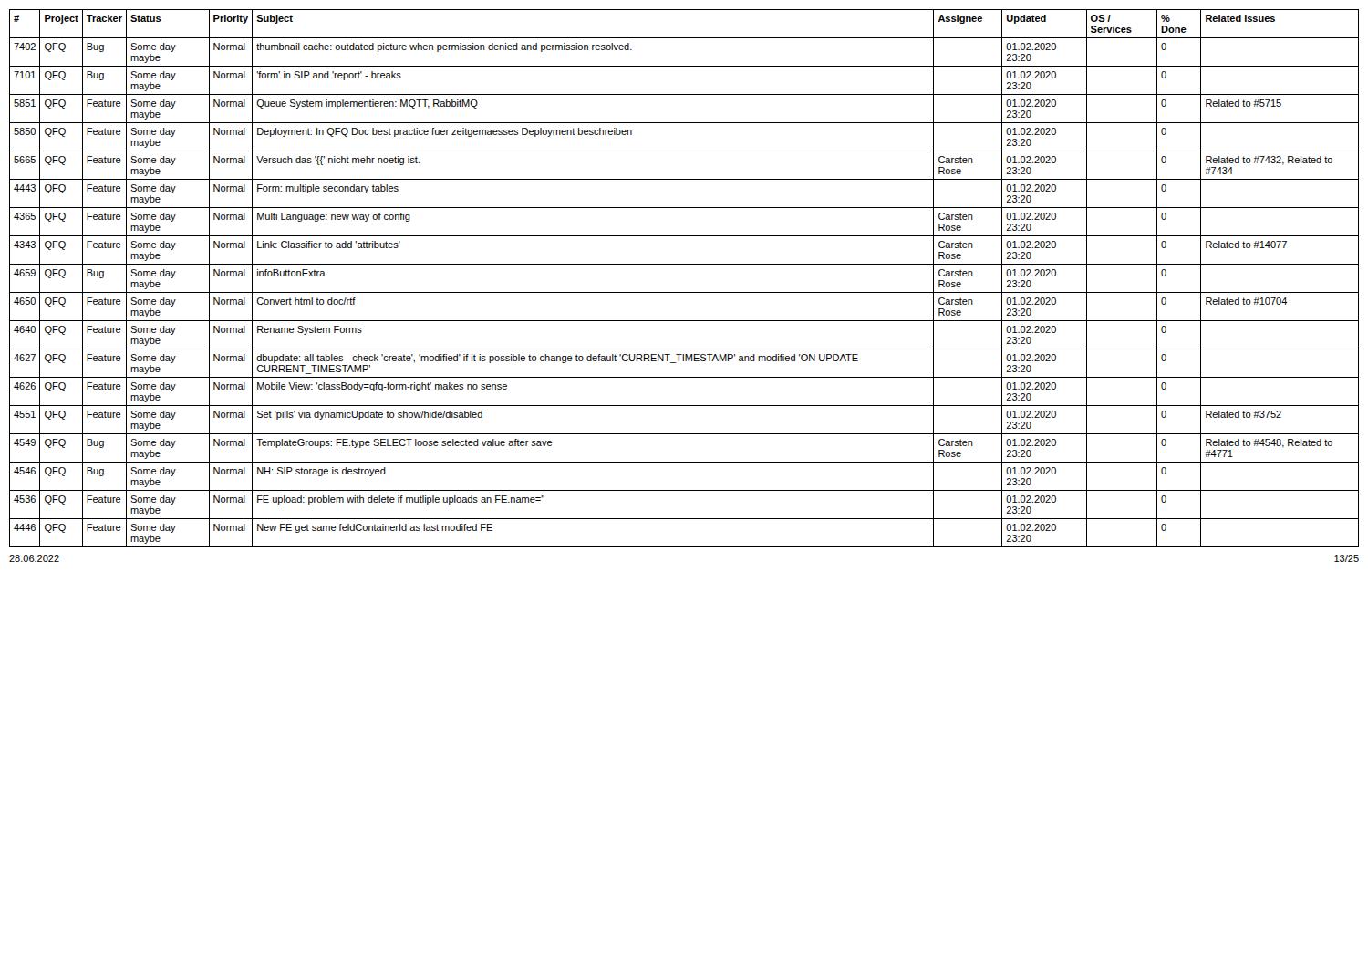| # | Project | Tracker | Status | Priority | Subject | Assignee | Updated | OS / Services | % Done | Related issues |
| --- | --- | --- | --- | --- | --- | --- | --- | --- | --- | --- |
| 7402 | QFQ | Bug | Some day maybe | Normal | thumbnail cache: outdated picture when permission denied and permission resolved. | | 01.02.2020 23:20 | | 0 | |
| 7101 | QFQ | Bug | Some day maybe | Normal | 'form' in SIP and 'report' - breaks | | 01.02.2020 23:20 | | 0 | |
| 5851 | QFQ | Feature | Some day maybe | Normal | Queue System implementieren: MQTT, RabbitMQ | | 01.02.2020 23:20 | | 0 | Related to #5715 |
| 5850 | QFQ | Feature | Some day maybe | Normal | Deployment: In QFQ Doc best practice fuer zeitgemaesses Deployment beschreiben | | 01.02.2020 23:20 | | 0 | |
| 5665 | QFQ | Feature | Some day maybe | Normal | Versuch das '{{' nicht mehr noetig ist. | Carsten Rose | 01.02.2020 23:20 | | 0 | Related to #7432, Related to #7434 |
| 4443 | QFQ | Feature | Some day maybe | Normal | Form: multiple secondary tables | | 01.02.2020 23:20 | | 0 | |
| 4365 | QFQ | Feature | Some day maybe | Normal | Multi Language: new way of config | Carsten Rose | 01.02.2020 23:20 | | 0 | |
| 4343 | QFQ | Feature | Some day maybe | Normal | Link: Classifier to add 'attributes' | Carsten Rose | 01.02.2020 23:20 | | 0 | Related to #14077 |
| 4659 | QFQ | Bug | Some day maybe | Normal | infoButtonExtra | Carsten Rose | 01.02.2020 23:20 | | 0 | |
| 4650 | QFQ | Feature | Some day maybe | Normal | Convert html to doc/rtf | Carsten Rose | 01.02.2020 23:20 | | 0 | Related to #10704 |
| 4640 | QFQ | Feature | Some day maybe | Normal | Rename System Forms | | 01.02.2020 23:20 | | 0 | |
| 4627 | QFQ | Feature | Some day maybe | Normal | dbupdate: all tables - check 'create', 'modified' if it is possible to change to default 'CURRENT_TIMESTAMP' and modified 'ON UPDATE CURRENT_TIMESTAMP' | | 01.02.2020 23:20 | | 0 | |
| 4626 | QFQ | Feature | Some day maybe | Normal | Mobile View: 'classBody=qfq-form-right' makes no sense | | 01.02.2020 23:20 | | 0 | |
| 4551 | QFQ | Feature | Some day maybe | Normal | Set 'pills' via dynamicUpdate to show/hide/disabled | | 01.02.2020 23:20 | | 0 | Related to #3752 |
| 4549 | QFQ | Bug | Some day maybe | Normal | TemplateGroups: FE.type SELECT loose selected value after save | Carsten Rose | 01.02.2020 23:20 | | 0 | Related to #4548, Related to #4771 |
| 4546 | QFQ | Bug | Some day maybe | Normal | NH: SIP storage is destroyed | | 01.02.2020 23:20 | | 0 | |
| 4536 | QFQ | Feature | Some day maybe | Normal | FE upload: problem with delete if mutliple uploads an FE.name=" | | 01.02.2020 23:20 | | 0 | |
| 4446 | QFQ | Feature | Some day maybe | Normal | New FE get same feldContainerId as last modifed FE | | 01.02.2020 23:20 | | 0 | |
28.06.2022 13/25